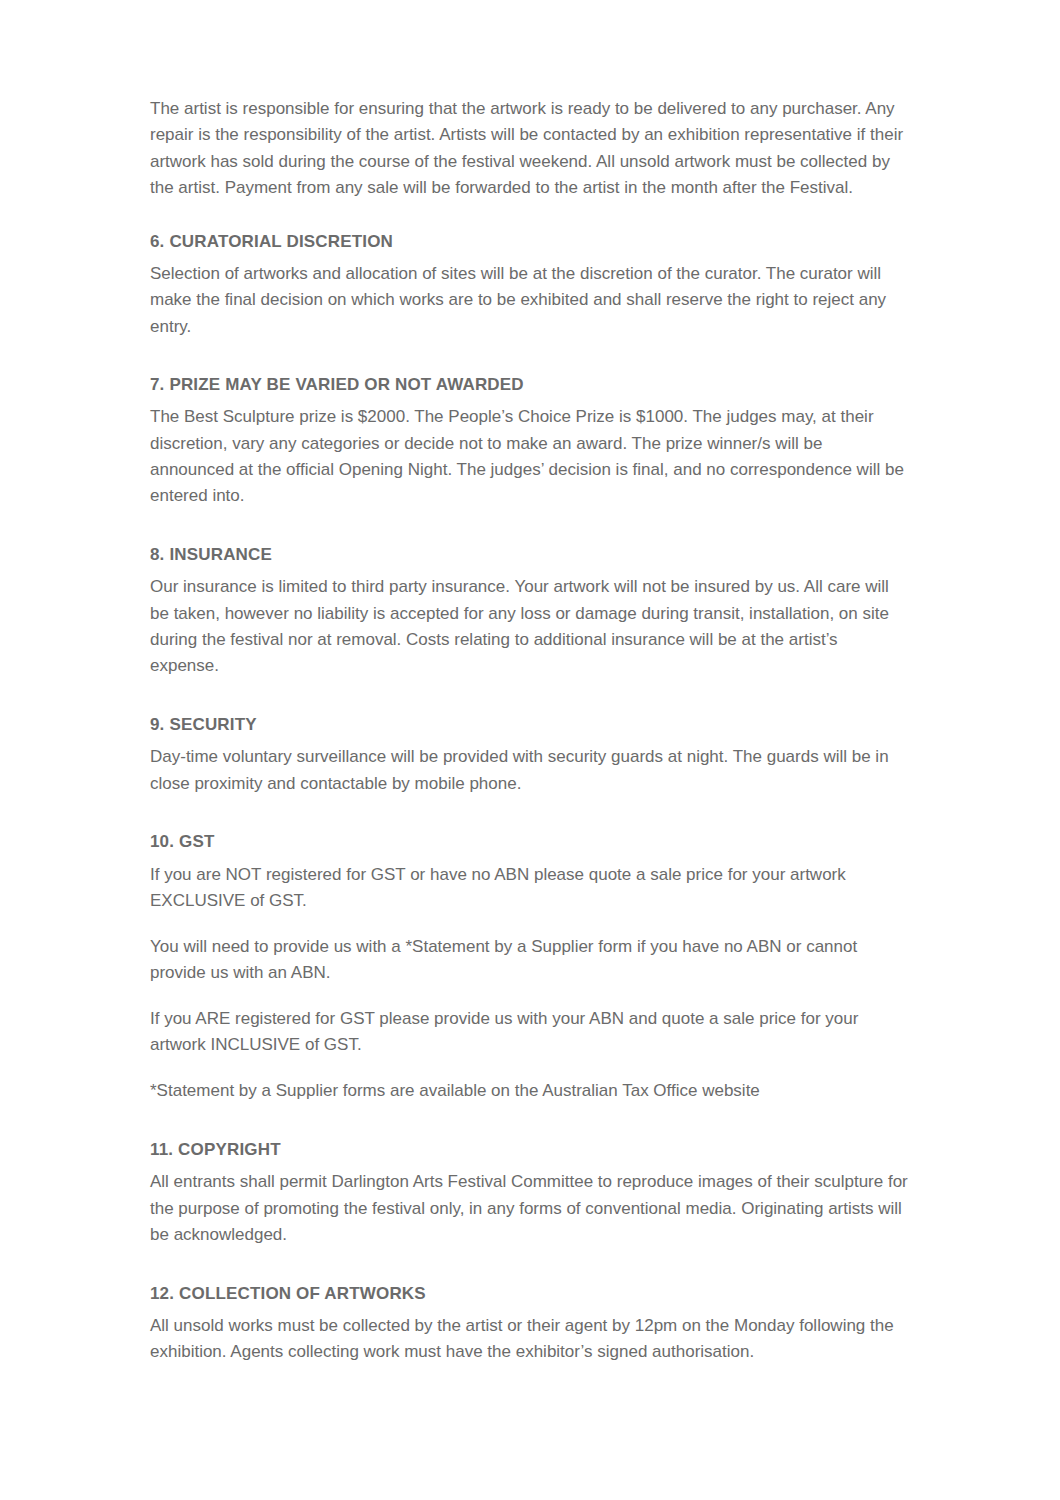The artist is responsible for ensuring that the artwork is ready to be delivered to any purchaser. Any repair is the responsibility of the artist. Artists will be contacted by an exhibition representative if their artwork has sold during the course of the festival weekend. All unsold artwork must be collected by the artist. Payment from any sale will be forwarded to the artist in the month after the Festival.
6. CURATORIAL DISCRETION
Selection of artworks and allocation of sites will be at the discretion of the curator. The curator will make the final decision on which works are to be exhibited and shall reserve the right to reject any entry.
7. PRIZE MAY BE VARIED OR NOT AWARDED
The Best Sculpture prize is $2000. The People’s Choice Prize is $1000. The judges may, at their discretion, vary any categories or decide not to make an award. The prize winner/s will be announced at the official Opening Night. The judges’ decision is final, and no correspondence will be entered into.
8. INSURANCE
Our insurance is limited to third party insurance. Your artwork will not be insured by us. All care will be taken, however no liability is accepted for any loss or damage during transit, installation, on site during the festival nor at removal. Costs relating to additional insurance will be at the artist’s expense.
9. SECURITY
Day-time voluntary surveillance will be provided with security guards at night. The guards will be in close proximity and contactable by mobile phone.
10. GST
If you are NOT registered for GST or have no ABN please quote a sale price for your artwork EXCLUSIVE of GST.
You will need to provide us with a *Statement by a Supplier form if you have no ABN or cannot provide us with an ABN.
If you ARE registered for GST please provide us with your ABN and quote a sale price for your artwork INCLUSIVE of GST.
*Statement by a Supplier forms are available on the Australian Tax Office website
11. COPYRIGHT
All entrants shall permit Darlington Arts Festival Committee to reproduce images of their sculpture for the purpose of promoting the festival only, in any forms of conventional media. Originating artists will be acknowledged.
12. COLLECTION OF ARTWORKS
All unsold works must be collected by the artist or their agent by 12pm on the Monday following the exhibition. Agents collecting work must have the exhibitor’s signed authorisation.